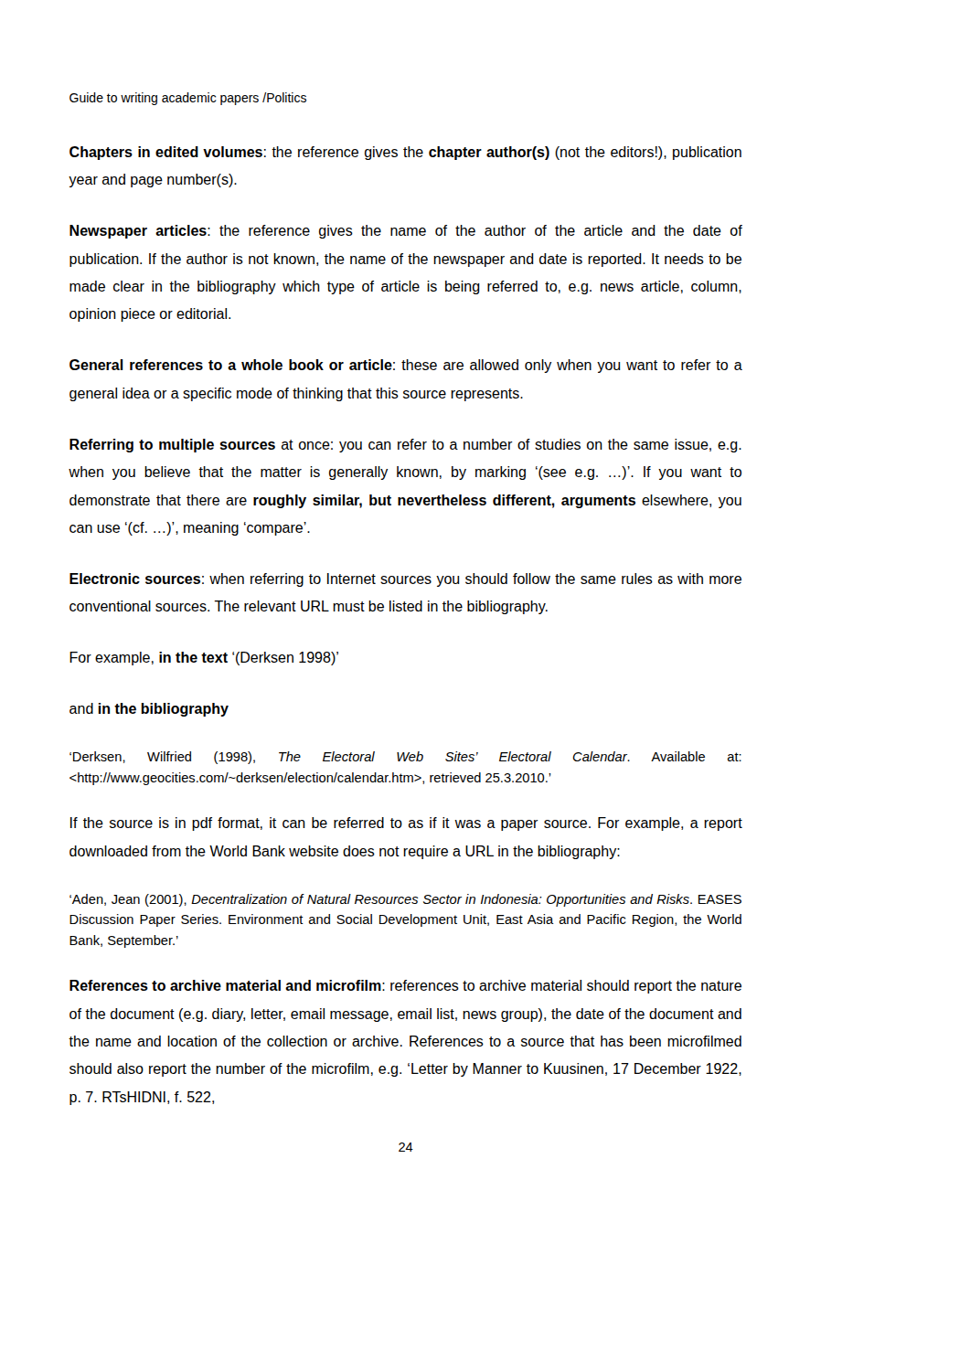Guide to writing academic papers /Politics
Chapters in edited volumes: the reference gives the chapter author(s) (not the editors!), publication year and page number(s).
Newspaper articles: the reference gives the name of the author of the article and the date of publication. If the author is not known, the name of the newspaper and date is reported. It needs to be made clear in the bibliography which type of article is being referred to, e.g. news article, column, opinion piece or editorial.
General references to a whole book or article: these are allowed only when you want to refer to a general idea or a specific mode of thinking that this source represents.
Referring to multiple sources at once: you can refer to a number of studies on the same issue, e.g. when you believe that the matter is generally known, by marking ‘(see e.g. …)’. If you want to demonstrate that there are roughly similar, but nevertheless different, arguments elsewhere, you can use ‘(cf. …)’, meaning ‘compare’.
Electronic sources: when referring to Internet sources you should follow the same rules as with more conventional sources. The relevant URL must be listed in the bibliography.
For example, in the text ‘(Derksen 1998)’
and in the bibliography
‘Derksen, Wilfried (1998), The Electoral Web Sites’ Electoral Calendar. Available at: <http://www.geocities.com/~derksen/election/calendar.htm>, retrieved 25.3.2010.’
If the source is in pdf format, it can be referred to as if it was a paper source. For example, a report downloaded from the World Bank website does not require a URL in the bibliography:
‘Aden, Jean (2001), Decentralization of Natural Resources Sector in Indonesia: Opportunities and Risks. EASES Discussion Paper Series. Environment and Social Development Unit, East Asia and Pacific Region, the World Bank, September.’
References to archive material and microfilm: references to archive material should report the nature of the document (e.g. diary, letter, email message, email list, news group), the date of the document and the name and location of the collection or archive. References to a source that has been microfilmed should also report the number of the microfilm, e.g. ‘Letter by Manner to Kuusinen, 17 December 1922, p. 7. RTsHIDNI, f. 522,
24